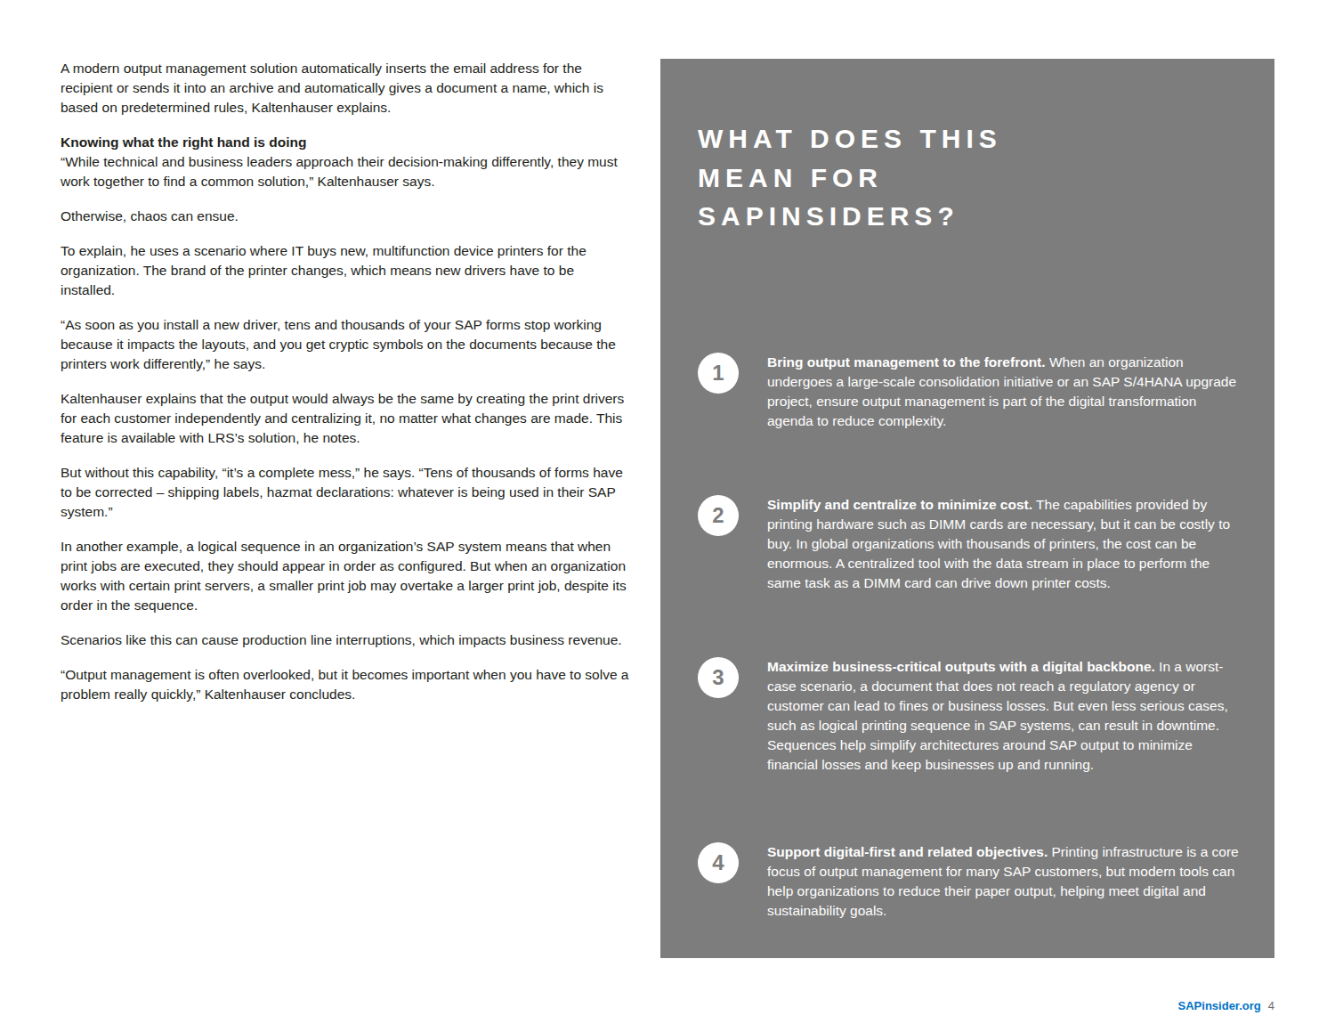A modern output management solution automatically inserts the email address for the recipient or sends it into an archive and automatically gives a document a name, which is based on predetermined rules, Kaltenhauser explains.
Knowing what the right hand is doing
“While technical and business leaders approach their decision-making differently, they must work together to find a common solution,” Kaltenhauser says.
Otherwise, chaos can ensue.
To explain, he uses a scenario where IT buys new, multifunction device printers for the organization. The brand of the printer changes, which means new drivers have to be installed.
“As soon as you install a new driver, tens and thousands of your SAP forms stop working because it impacts the layouts, and you get cryptic symbols on the documents because the printers work differently,” he says.
Kaltenhauser explains that the output would always be the same by creating the print drivers for each customer independently and centralizing it, no matter what changes are made. This feature is available with LRS’s solution, he notes.
But without this capability, “it’s a complete mess,” he says. “Tens of thousands of forms have to be corrected – shipping labels, hazmat declarations: whatever is being used in their SAP system.”
In another example, a logical sequence in an organization’s SAP system means that when print jobs are executed, they should appear in order as configured. But when an organization works with certain print servers, a smaller print job may overtake a larger print job, despite its order in the sequence.
Scenarios like this can cause production line interruptions, which impacts business revenue.
“Output management is often overlooked, but it becomes important when you have to solve a problem really quickly,” Kaltenhauser concludes.
What does this
mean for
SAPinsiders?
1
Bring output management to the forefront. When an organization undergoes a large-scale consolidation initiative or an SAP S/4HANA upgrade project, ensure output management is part of the digital transformation agenda to reduce complexity.
2
Simplify and centralize to minimize cost. The capabilities provided by printing hardware such as DIMM cards are necessary, but it can be costly to buy. In global organizations with thousands of printers, the cost can be enormous. A centralized tool with the data stream in place to perform the same task as a DIMM card can drive down printer costs.
3
Maximize business-critical outputs with a digital backbone. In a worst-case scenario, a document that does not reach a regulatory agency or customer can lead to fines or business losses. But even less serious cases, such as logical printing sequence in SAP systems, can result in downtime. Sequences help simplify architectures around SAP output to minimize financial losses and keep businesses up and running.
4
Support digital-first and related objectives. Printing infrastructure is a core focus of output management for many SAP customers, but modern tools can help organizations to reduce their paper output, helping meet digital and sustainability goals.
SAPinsider.org 4